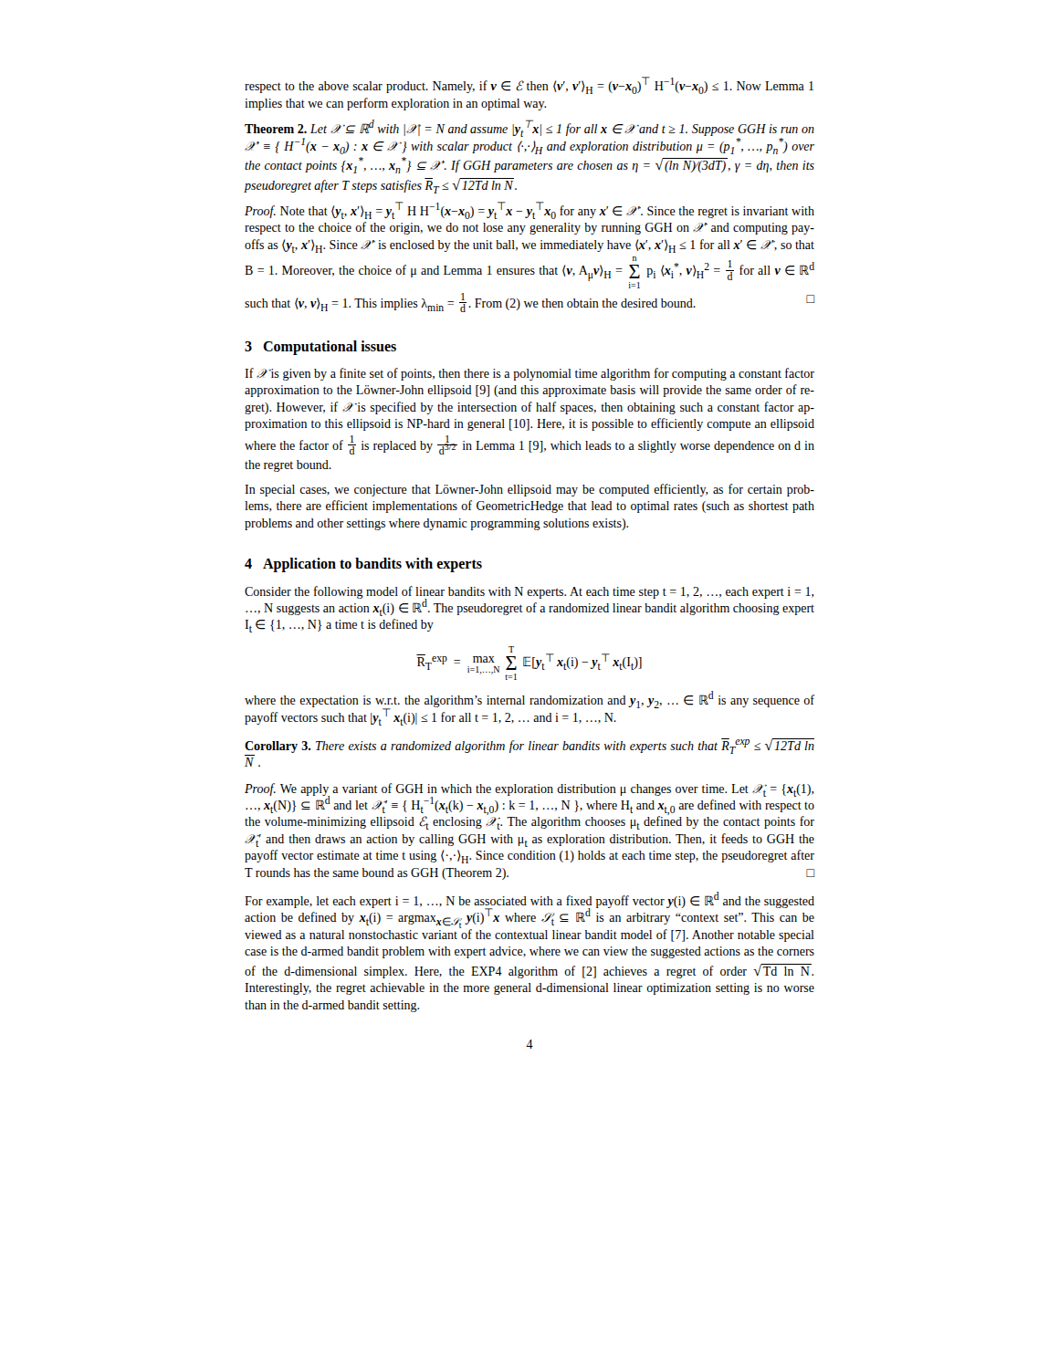respect to the above scalar product. Namely, if v ∈ ℰ then ⟨v′, v′⟩H = (v−x0)⊤ H−1(v−x0) ≤ 1. Now Lemma 1 implies that we can perform exploration in an optimal way.
Theorem 2. Let 𝒳 ⊆ ℝd with |𝒳| = N and assume |yt⊤x| ≤ 1 for all x ∈ 𝒳 and t ≥ 1. Suppose GGH is run on 𝒳′ ≡ { H−1(x − x0) : x ∈ 𝒳 } with scalar product ⟨·,·⟩H and exploration distribution μ = (p1*, …, pn*) over the contact points {x1*, …, xn*} ⊆ 𝒳′. If GGH parameters are chosen as η = √(ln N)∕(3dT), γ = dη, then its pseudoregret after T steps satisfies RT ≤ √12Td ln N.
Proof. Note that ⟨yt, x′⟩H = yt⊤ H H−1(x−x0) = yt⊤x − yt⊤x0 for any x′ ∈ 𝒳′. Since the regret is invariant with respect to the choice of the origin, we do not lose any generality by running GGH on 𝒳′ and computing payoffs as ⟨yt, x′⟩H. Since 𝒳′ is enclosed by the unit ball, we immediately have ⟨x′, x′⟩H ≤ 1 for all x′ ∈ 𝒳′, so that B = 1. Moreover, the choice of μ and Lemma 1 ensures that ⟨v, Aμv⟩H = nΣi=1 pi ⟨xi*, v⟩H2 = 1 d for all v ∈ ℝd such that ⟨v, v⟩H = 1. This implies λmin = 1 d. From (2) we then obtain the desired bound. □
3 Computational issues
If 𝒳 is given by a finite set of points, then there is a polynomial time algorithm for computing a constant factor approximation to the Löwner-John ellipsoid [9] (and this approximate basis will provide the same order of regret). However, if 𝒳 is specified by the intersection of half spaces, then obtaining such a constant factor approximation to this ellipsoid is NP-hard in general [10]. Here, it is possible to efficiently compute an ellipsoid where the factor of 1 d is replaced by 1 d3/2 in Lemma 1 [9], which leads to a slightly worse dependence on d in the regret bound.
In special cases, we conjecture that Löwner-John ellipsoid may be computed efficiently, as for certain problems, there are efficient implementations of GeometricHedge that lead to optimal rates (such as shortest path problems and other settings where dynamic programming solutions exists).
4 Application to bandits with experts
Consider the following model of linear bandits with N experts. At each time step t = 1, 2, …, each expert i = 1, …, N suggests an action xt(i) ∈ ℝd. The pseudoregret of a randomized linear bandit algorithm choosing expert It ∈ {1, …, N} a time t is defined by
RTexp = max i=1,…,N TΣt=1 𝔼[yt⊤ xt(i) − yt⊤ xt(It)]
where the expectation is w.r.t. the algorithm’s internal randomization and y1, y2, … ∈ ℝd is any sequence of payoff vectors such that |yt⊤ xt(i)| ≤ 1 for all t = 1, 2, … and i = 1, …, N.
Corollary 3. There exists a randomized algorithm for linear bandits with experts such that RTexp ≤ √12Td ln N .
Proof. We apply a variant of GGH in which the exploration distribution μ changes over time. Let 𝒳t = {xt(1), …, xt(N)} ⊆ ℝd and let 𝒳t′ ≡ { Ht−1(xt(k) − xt,0) : k = 1, …, N }, where Ht and xt,0 are defined with respect to the volume-minimizing ellipsoid ℰt enclosing 𝒳t. The algorithm chooses μt defined by the contact points for 𝒳t′ and then draws an action by calling GGH with μt as exploration distribution. Then, it feeds to GGH the payoff vector estimate at time t using ⟨·,·⟩H. Since condition (1) holds at each time step, the pseudoregret after T rounds has the same bound as GGH (Theorem 2). □
For example, let each expert i = 1, …, N be associated with a fixed payoff vector y(i) ∈ ℝd and the suggested action be defined by xt(i) = argmaxx∈𝒮t y(i)⊤x where 𝒮t ⊆ ℝd is an arbitrary “context set”. This can be viewed as a natural nonstochastic variant of the contextual linear bandit model of [7]. Another notable special case is the d-armed bandit problem with expert advice, where we can view the suggested actions as the corners of the d-dimensional simplex. Here, the EXP4 algorithm of [2] achieves a regret of order √Td ln N. Interestingly, the regret achievable in the more general d-dimensional linear optimization setting is no worse than in the d-armed bandit setting.
4